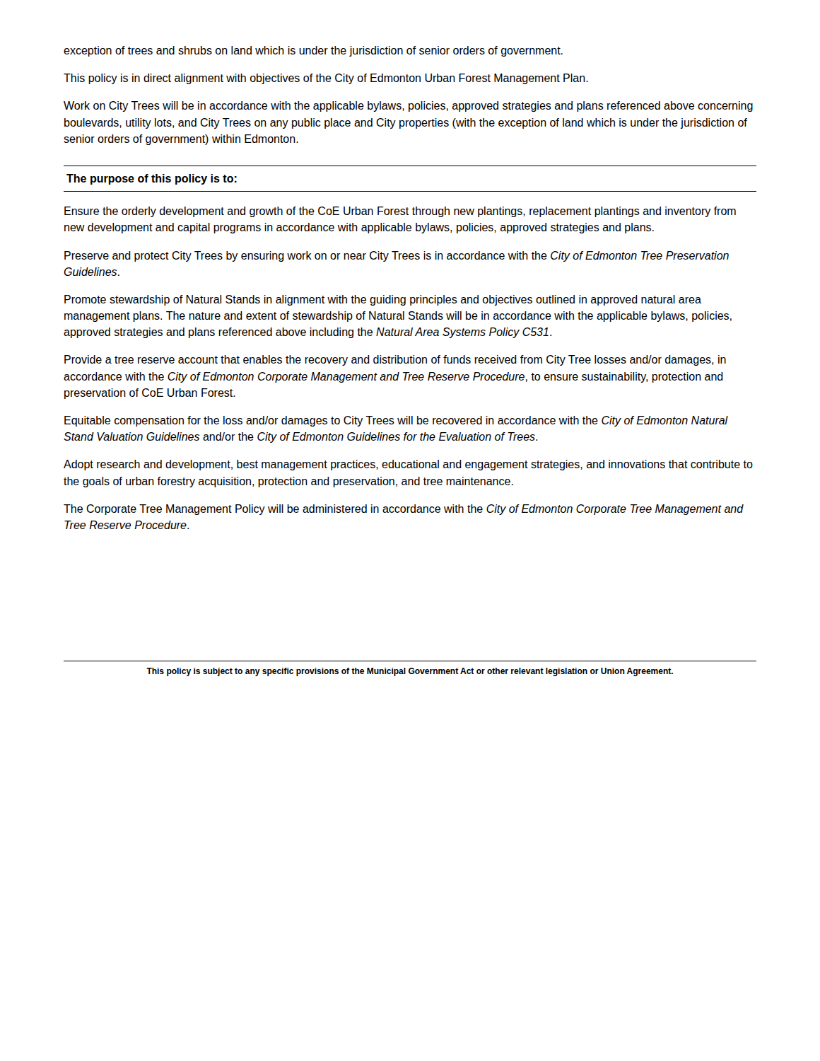exception of trees and shrubs on land which is under the jurisdiction of senior orders of government.
This policy is in direct alignment with objectives of the City of Edmonton Urban Forest Management Plan.
Work on City Trees will be in accordance with the applicable bylaws, policies, approved strategies and plans referenced above concerning boulevards, utility lots, and City Trees on any public place and City properties (with the exception of land which is under the jurisdiction of senior orders of government) within Edmonton.
The purpose of this policy is to:
Ensure the orderly development and growth of the CoE Urban Forest through new plantings, replacement plantings and inventory from new development and capital programs in accordance with applicable bylaws, policies, approved strategies and plans.
Preserve and protect City Trees by ensuring work on or near City Trees is in accordance with the City of Edmonton Tree Preservation Guidelines.
Promote stewardship of Natural Stands in alignment with the guiding principles and objectives outlined in approved natural area management plans. The nature and extent of stewardship of Natural Stands will be in accordance with the applicable bylaws, policies, approved strategies and plans referenced above including the Natural Area Systems Policy C531.
Provide a tree reserve account that enables the recovery and distribution of funds received from City Tree losses and/or damages, in accordance with the City of Edmonton Corporate Management and Tree Reserve Procedure, to ensure sustainability, protection and preservation of CoE Urban Forest.
Equitable compensation for the loss and/or damages to City Trees will be recovered in accordance with the City of Edmonton Natural Stand Valuation Guidelines and/or the City of Edmonton Guidelines for the Evaluation of Trees.
Adopt research and development, best management practices, educational and engagement strategies, and innovations that contribute to the goals of urban forestry acquisition, protection and preservation, and tree maintenance.
The Corporate Tree Management Policy will be administered in accordance with the City of Edmonton Corporate Tree Management and Tree Reserve Procedure.
This policy is subject to any specific provisions of the Municipal Government Act or other relevant legislation or Union Agreement.